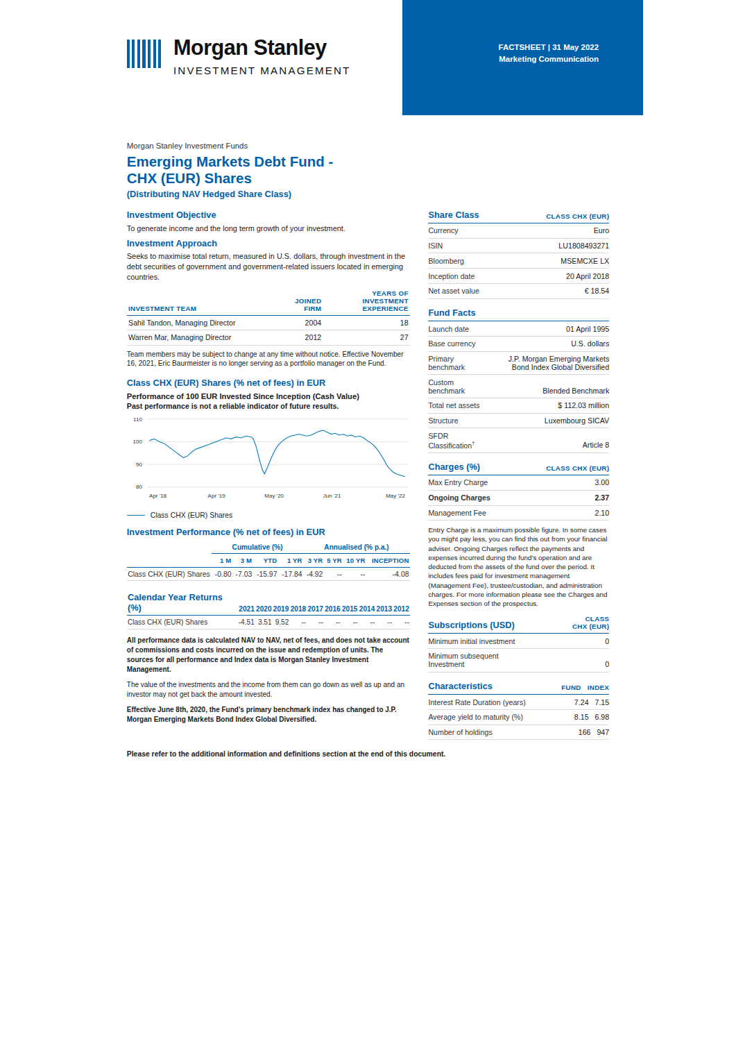FACTSHEET | 31 May 2022
Marketing Communication
Morgan Stanley
INVESTMENT MANAGEMENT
Morgan Stanley Investment Funds
Emerging Markets Debt Fund -
CHX (EUR) Shares
(Distributing NAV Hedged Share Class)
Investment Objective
To generate income and the long term growth of your investment.
Investment Approach
Seeks to maximise total return, measured in U.S. dollars, through investment in the debt securities of government and government-related issuers located in emerging countries.
| Investment Team | Joined Firm | Years of Investment Experience |
| --- | --- | --- |
| Sahil Tandon, Managing Director | 2004 | 18 |
| Warren Mar, Managing Director | 2012 | 27 |
Team members may be subject to change at any time without notice. Effective November 16, 2021, Eric Baurmeister is no longer serving as a portfolio manager on the Fund.
Class CHX (EUR) Shares (% net of fees) in EUR
Performance of 100 EUR Invested Since Inception (Cash Value)
Past performance is not a reliable indicator of future results.
110 100 90 80 Apr '18 Apr '19 May '20 Jun '21 May '22
Class CHX (EUR) Shares
Investment Performance (% net of fees) in EUR
| | Cumulative (%) | Annualised (% p.a.) |
| --- | --- | --- |
| | 1 M | 3 M | YTD | 1 YR | 3 YR | 5 YR | 10 YR | INCEPTION |
| Class CHX (EUR) Shares | -0.80 | -7.03 | -15.97 | -17.84 | -4.92 | -- | -- | -4.08 |
| Calendar Year Returns (%) | 2021 | 2020 | 2019 | 2018 | 2017 | 2016 | 2015 | 2014 | 2013 | 2012 |
| --- | --- | --- | --- | --- | --- | --- | --- | --- | --- | --- |
| Class CHX (EUR) Shares | -4.51 | 3.51 | 9.52 | -- | -- | -- | -- | -- | -- | -- |
All performance data is calculated NAV to NAV, net of fees, and does not take account of commissions and costs incurred on the issue and redemption of units. The sources for all performance and Index data is Morgan Stanley Investment Management.
The value of the investments and the income from them can go down as well as up and an investor may not get back the amount invested.
Effective June 8th, 2020, the Fund's primary benchmark index has changed to J.P. Morgan Emerging Markets Bond Index Global Diversified.
| Share Class | Class CHX (EUR) |
| --- | --- |
| Currency | Euro |
| ISIN | LU1808493271 |
| Bloomberg | MSEMCXE LX |
| Inception date | 20 April 2018 |
| Net asset value | € 18.54 |
| Fund Facts |
| --- |
| Launch date | 01 April 1995 |
| Base currency | U.S. dollars |
| Primary benchmark | J.P. Morgan Emerging Markets Bond Index Global Diversified |
| Custom benchmark | Blended Benchmark |
| Total net assets | $ 112.03 million |
| Structure | Luxembourg SICAV |
| SFDR Classification † | Article 8 |
| Charges (%) | Class CHX (EUR) |
| --- | --- |
| Max Entry Charge | 3.00 |
| Ongoing Charges | 2.37 |
| Management Fee | 2.10 |
Entry Charge is a maximum possible figure. In some cases you might pay less, you can find this out from your financial adviser. Ongoing Charges reflect the payments and expenses incurred during the fund's operation and are deducted from the assets of the fund over the period. It includes fees paid for investment management (Management Fee), trustee/custodian, and administration charges. For more information please see the Charges and Expenses section of the prospectus.
| Subscriptions (USD) | Class CHX (EUR) |
| --- | --- |
| Minimum initial investment | 0 |
| Minimum subsequent Investment | 0 |
| Characteristics | Fund Index |
| --- | --- |
| Interest Rate Duration (years) | 7.24 7.15 |
| Average yield to maturity (%) | 8.15 6.98 |
| Number of holdings | 166 947 |
Please refer to the additional information and definitions section at the end of this document.